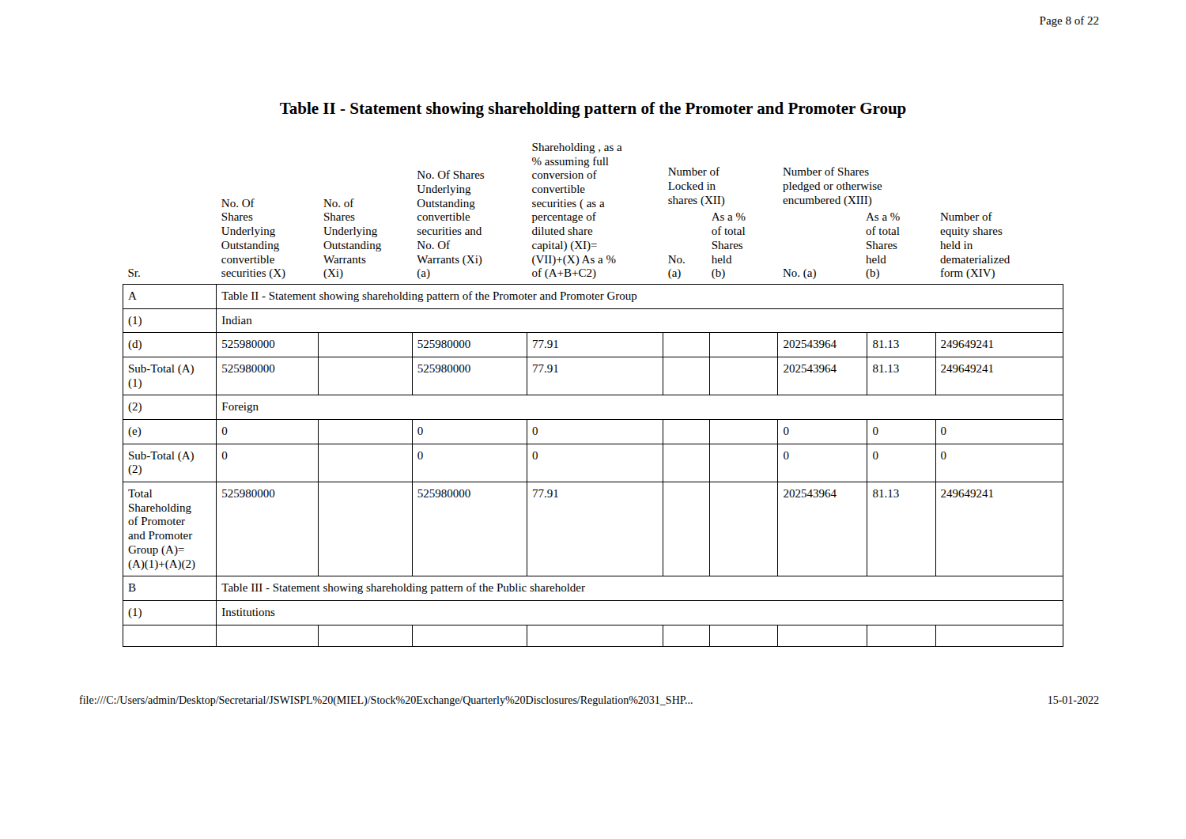Page 8 of 22
Table II - Statement showing shareholding pattern of the Promoter and Promoter Group
| Sr. | No. Of Shares Underlying Outstanding convertible securities (X) | No. of Shares Underlying Outstanding Warrants (Xi) | No. Of Shares Underlying Outstanding convertible securities and No. Of Warrants (Xi) (a) | Shareholding , as a % assuming full conversion of convertible securities ( as a percentage of diluted share capital) (XI)= (VII)+(X) As a % of (A+B+C2) | Number of Locked in shares (XII) / No. (a) / As a % of total Shares held (b) / / --- / --- / | Number of Shares pledged or otherwise encumbered (XIII) / No. (a) / As a % of total Shares held (b) / / --- / --- / | Number of equity shares held in dematerialized form (XIV) |
| --- | --- | --- | --- | --- | --- | --- | --- |
| A | Table II - Statement showing shareholding pattern of the Promoter and Promoter Group |
| (1) | Indian |
| (d) | 525980000 | | 525980000 | 77.91 | | | 202543964 | 81.13 | 249649241 |
| Sub-Total (A) (1) | 525980000 | | 525980000 | 77.91 | | | 202543964 | 81.13 | 249649241 |
| (2) | Foreign |
| (e) | 0 | | 0 | 0 | | | 0 | 0 | 0 |
| Sub-Total (A) (2) | 0 | | 0 | 0 | | | 0 | 0 | 0 |
| Total Shareholding of Promoter and Promoter Group (A)= (A)(1)+(A)(2) | 525980000 | | 525980000 | 77.91 | | | 202543964 | 81.13 | 249649241 |
| B | Table III - Statement showing shareholding pattern of the Public shareholder |
| (1) | Institutions |
file:///C:/Users/admin/Desktop/Secretarial/JSWISPL%20(MIEL)/Stock%20Exchange/Quarterly%20Disclosures/Regulation%2031_SHP... 15-01-2022